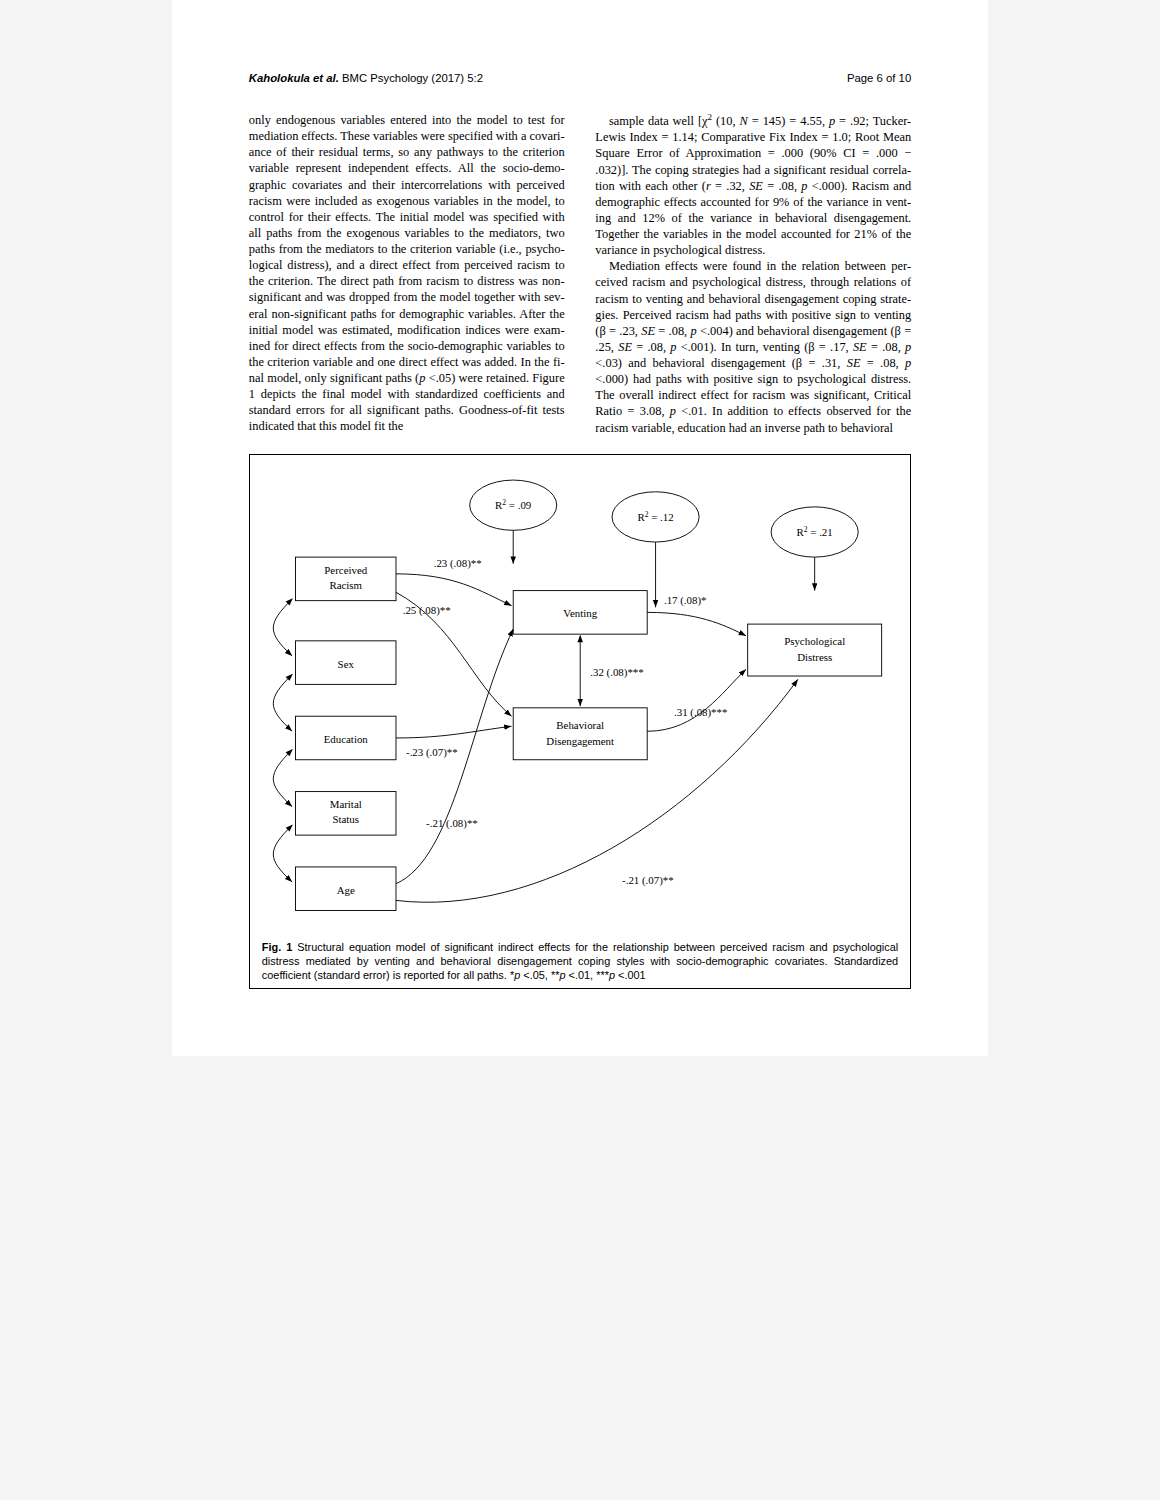Kaholokula et al. BMC Psychology (2017) 5:2
Page 6 of 10
only endogenous variables entered into the model to test for mediation effects. These variables were specified with a covariance of their residual terms, so any pathways to the criterion variable represent independent effects. All the socio-demographic covariates and their intercorrelations with perceived racism were included as exogenous variables in the model, to control for their effects. The initial model was specified with all paths from the exogenous variables to the mediators, two paths from the mediators to the criterion variable (i.e., psychological distress), and a direct effect from perceived racism to the criterion. The direct path from racism to distress was non-significant and was dropped from the model together with several non-significant paths for demographic variables. After the initial model was estimated, modification indices were examined for direct effects from the socio-demographic variables to the criterion variable and one direct effect was added. In the final model, only significant paths (p <.05) were retained. Figure 1 depicts the final model with standardized coefficients and standard errors for all significant paths. Goodness-of-fit tests indicated that this model fit the
sample data well [χ2 (10, N = 145) = 4.55, p = .92; Tucker-Lewis Index = 1.14; Comparative Fix Index = 1.0; Root Mean Square Error of Approximation = .000 (90% CI = .000 − .032)]. The coping strategies had a significant residual correlation with each other (r = .32, SE = .08, p <.000). Racism and demographic effects accounted for 9% of the variance in venting and 12% of the variance in behavioral disengagement. Together the variables in the model accounted for 21% of the variance in psychological distress.
Mediation effects were found in the relation between perceived racism and psychological distress, through relations of racism to venting and behavioral disengagement coping strategies. Perceived racism had paths with positive sign to venting (β = .23, SE = .08, p <.004) and behavioral disengagement (β = .25, SE = .08, p <.001). In turn, venting (β = .17, SE = .08, p <.03) and behavioral disengagement (β = .31, SE = .08, p <.000) had paths with positive sign to psychological distress. The overall indirect effect for racism was significant, Critical Ratio = 3.08, p <.01. In addition to effects observed for the racism variable, education had an inverse path to behavioral
R2 = .09 R2 = .12 R2 = .21 Perceived Racism Sex Education Marital Status Age Venting Behavioral Disengagement Psychological Distress .23 (.08)** .25 (.08)** -.23 (.07)** -.21 (.08)** -.21 (.07)** .32 (.08)*** .17 (.08)* .31 (.08)***
Fig. 1 Structural equation model of significant indirect effects for the relationship between perceived racism and psychological distress mediated by venting and behavioral disengagement coping styles with socio-demographic covariates. Standardized coefficient (standard error) is reported for all paths. *p <.05, **p <.01, ***p <.001